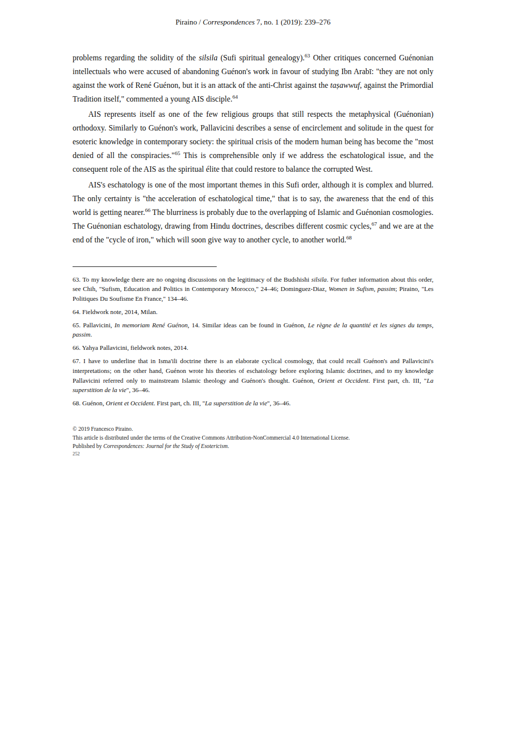Piraino / Correspondences 7, no. 1 (2019): 239–276
problems regarding the solidity of the silsila (Sufi spiritual genealogy).63 Other critiques concerned Guénonian intellectuals who were accused of abandoning Guénon's work in favour of studying Ibn Arabī: "they are not only against the work of René Guénon, but it is an attack of the anti-Christ against the taṣawwuf, against the Primordial Tradition itself," commented a young AIS disciple.64
AIS represents itself as one of the few religious groups that still respects the metaphysical (Guénonian) orthodoxy. Similarly to Guénon's work, Pallavicini describes a sense of encirclement and solitude in the quest for esoteric knowledge in contemporary society: the spiritual crisis of the modern human being has become the "most denied of all the conspiracies."65 This is comprehensible only if we address the eschatological issue, and the consequent role of the AIS as the spiritual élite that could restore to balance the corrupted West.
AIS's eschatology is one of the most important themes in this Sufi order, although it is complex and blurred. The only certainty is "the acceleration of eschatological time," that is to say, the awareness that the end of this world is getting nearer.66 The blurriness is probably due to the overlapping of Islamic and Guénonian cosmologies. The Guénonian eschatology, drawing from Hindu doctrines, describes different cosmic cycles,67 and we are at the end of the "cycle of iron," which will soon give way to another cycle, to another world.68
63. To my knowledge there are no ongoing discussions on the legitimacy of the Budshishi silsila. For futher information about this order, see Chih, "Sufism, Education and Politics in Contemporary Morocco," 24–46; Dominguez-Diaz, Women in Sufism, passim; Piraino, "Les Politiques Du Soufisme En France," 134–46.
64. Fieldwork note, 2014, Milan.
65. Pallavicini, In memoriam René Guénon, 14. Similar ideas can be found in Guénon, Le règne de la quantité et les signes du temps, passim.
66. Yahya Pallavicini, fieldwork notes, 2014.
67. I have to underline that in Isma'ili doctrine there is an elaborate cyclical cosmology, that could recall Guénon's and Pallavicini's interpretations; on the other hand, Guénon wrote his theories of eschatology before exploring Islamic doctrines, and to my knowledge Pallavicini referred only to mainstream Islamic theology and Guénon's thought. Guénon, Orient et Occident. First part, ch. III, "La superstition de la vie", 36–46.
68. Guénon, Orient et Occident. First part, ch. III, "La superstition de la vie", 36–46.
© 2019 Francesco Piraino.
This article is distributed under the terms of the Creative Commons Attribution-NonCommercial 4.0 International License.
Published by Correspondences: Journal for the Study of Esotericism.
252